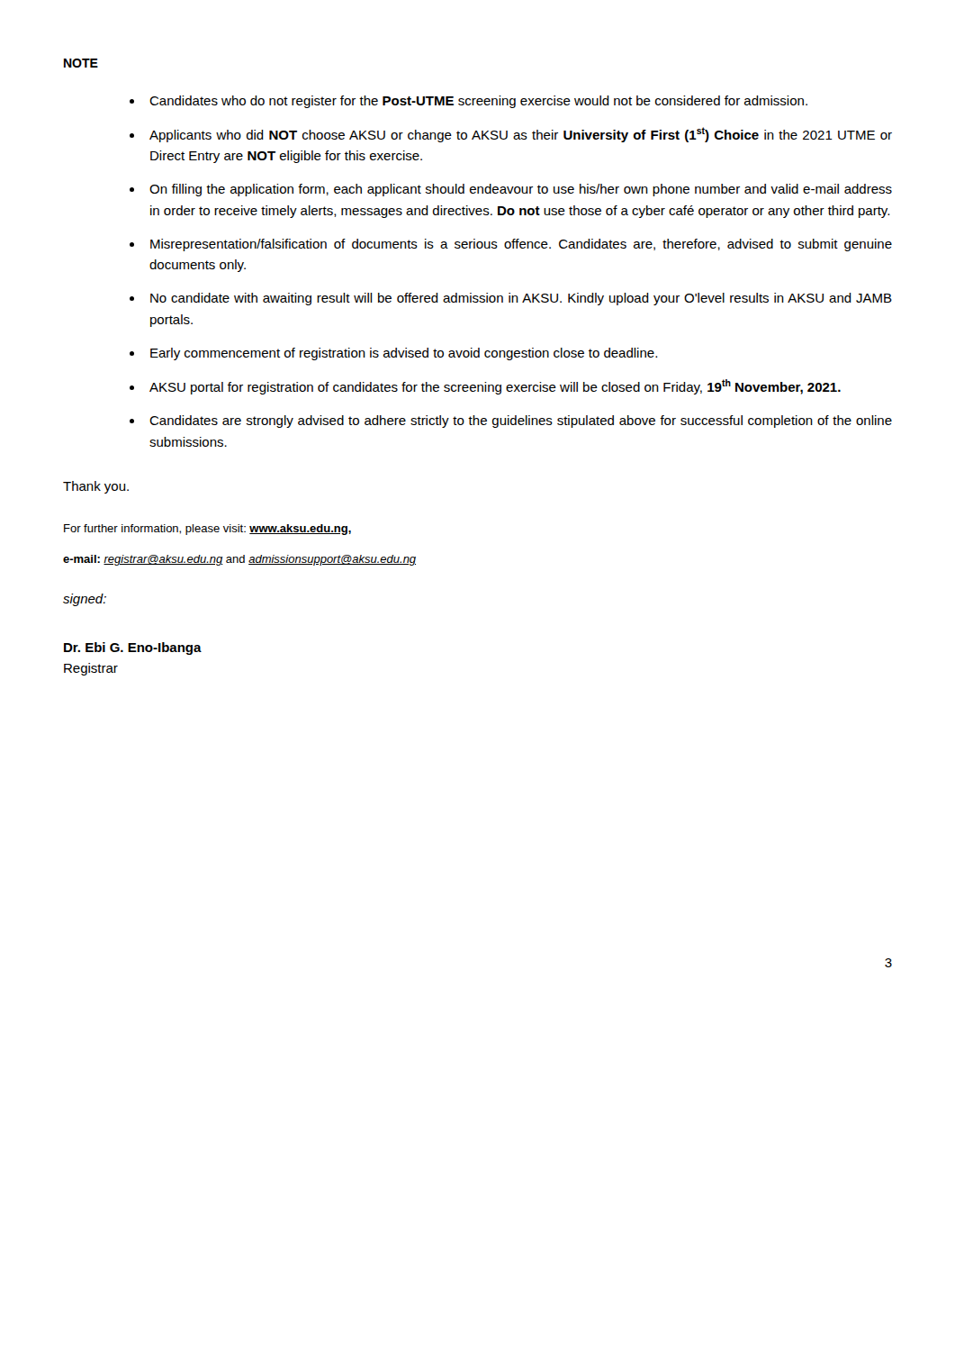NOTE
Candidates who do not register for the Post-UTME screening exercise would not be considered for admission.
Applicants who did NOT choose AKSU or change to AKSU as their University of First (1st) Choice in the 2021 UTME or Direct Entry are NOT eligible for this exercise.
On filling the application form, each applicant should endeavour to use his/her own phone number and valid e-mail address in order to receive timely alerts, messages and directives. Do not use those of a cyber café operator or any other third party.
Misrepresentation/falsification of documents is a serious offence. Candidates are, therefore, advised to submit genuine documents only.
No candidate with awaiting result will be offered admission in AKSU. Kindly upload your O'level results in AKSU and JAMB portals.
Early commencement of registration is advised to avoid congestion close to deadline.
AKSU portal for registration of candidates for the screening exercise will be closed on Friday, 19th November, 2021.
Candidates are strongly advised to adhere strictly to the guidelines stipulated above for successful completion of the online submissions.
Thank you.
For further information, please visit: www.aksu.edu.ng,
e-mail: registrar@aksu.edu.ng and admissionsupport@aksu.edu.ng
signed:
Dr. Ebi G. Eno-Ibanga
Registrar
3